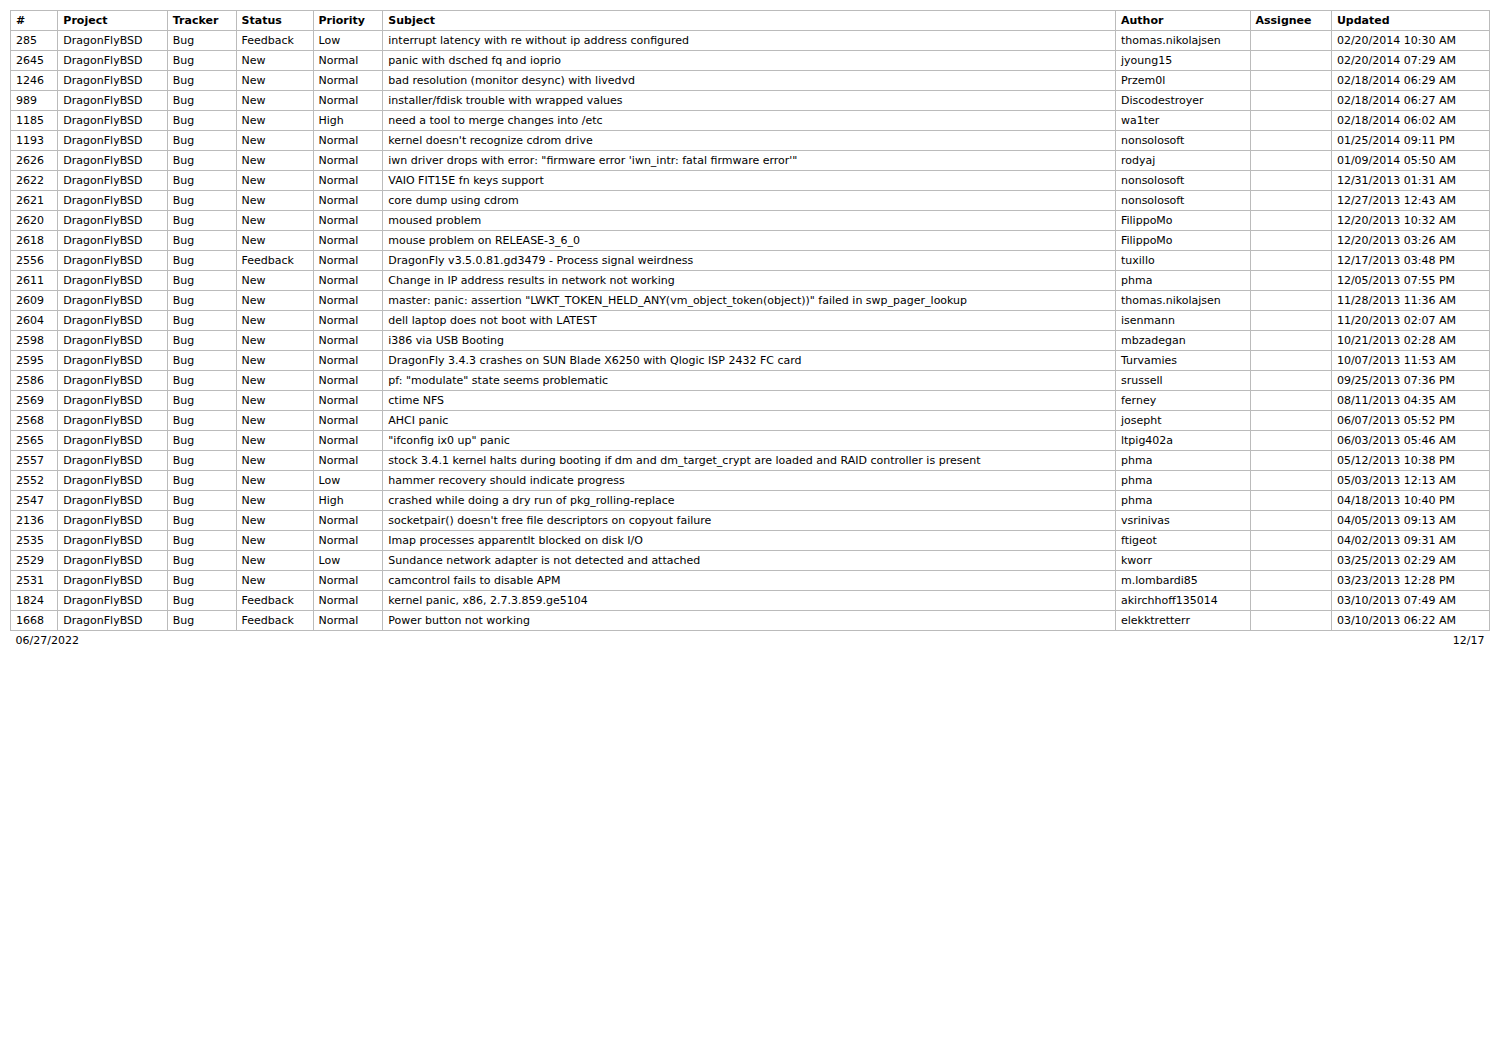| # | Project | Tracker | Status | Priority | Subject | Author | Assignee | Updated |
| --- | --- | --- | --- | --- | --- | --- | --- | --- |
| 285 | DragonFlyBSD | Bug | Feedback | Low | interrupt latency with re without ip address configured | thomas.nikolajsen | | 02/20/2014 10:30 AM |
| 2645 | DragonFlyBSD | Bug | New | Normal | panic with dsched fq and ioprio | jyoung15 | | 02/20/2014 07:29 AM |
| 1246 | DragonFlyBSD | Bug | New | Normal | bad resolution (monitor desync) with livedvd | Przem0l | | 02/18/2014 06:29 AM |
| 989 | DragonFlyBSD | Bug | New | Normal | installer/fdisk trouble with wrapped values | Discodestroyer | | 02/18/2014 06:27 AM |
| 1185 | DragonFlyBSD | Bug | New | High | need a tool to merge changes into /etc | wa1ter | | 02/18/2014 06:02 AM |
| 1193 | DragonFlyBSD | Bug | New | Normal | kernel doesn't recognize cdrom drive | nonsolosoft | | 01/25/2014 09:11 PM |
| 2626 | DragonFlyBSD | Bug | New | Normal | iwn driver drops with error: "firmware error 'iwn_intr: fatal firmware error'" | rodyaj | | 01/09/2014 05:50 AM |
| 2622 | DragonFlyBSD | Bug | New | Normal | VAIO FIT15E fn keys support | nonsolosoft | | 12/31/2013 01:31 AM |
| 2621 | DragonFlyBSD | Bug | New | Normal | core dump using cdrom | nonsolosoft | | 12/27/2013 12:43 AM |
| 2620 | DragonFlyBSD | Bug | New | Normal | moused problem | FilippoMo | | 12/20/2013 10:32 AM |
| 2618 | DragonFlyBSD | Bug | New | Normal | mouse problem on RELEASE-3_6_0 | FilippoMo | | 12/20/2013 03:26 AM |
| 2556 | DragonFlyBSD | Bug | Feedback | Normal | DragonFly v3.5.0.81.gd3479 - Process signal weirdness | tuxillo | | 12/17/2013 03:48 PM |
| 2611 | DragonFlyBSD | Bug | New | Normal | Change in IP address results in network not working | phma | | 12/05/2013 07:55 PM |
| 2609 | DragonFlyBSD | Bug | New | Normal | master: panic: assertion "LWKT_TOKEN_HELD_ANY(vm_object_token(object))" failed in swp_pager_lookup | thomas.nikolajsen | | 11/28/2013 11:36 AM |
| 2604 | DragonFlyBSD | Bug | New | Normal | dell laptop does not boot with LATEST | isenmann | | 11/20/2013 02:07 AM |
| 2598 | DragonFlyBSD | Bug | New | Normal | i386 via USB Booting | mbzadegan | | 10/21/2013 02:28 AM |
| 2595 | DragonFlyBSD | Bug | New | Normal | DragonFly 3.4.3 crashes on SUN Blade X6250 with Qlogic ISP 2432 FC card | Turvamies | | 10/07/2013 11:53 AM |
| 2586 | DragonFlyBSD | Bug | New | Normal | pf: "modulate" state seems problematic | srussell | | 09/25/2013 07:36 PM |
| 2569 | DragonFlyBSD | Bug | New | Normal | ctime NFS | ferney | | 08/11/2013 04:35 AM |
| 2568 | DragonFlyBSD | Bug | New | Normal | AHCI panic | josepht | | 06/07/2013 05:52 PM |
| 2565 | DragonFlyBSD | Bug | New | Normal | "ifconfig ix0 up" panic | ltpig402a | | 06/03/2013 05:46 AM |
| 2557 | DragonFlyBSD | Bug | New | Normal | stock 3.4.1 kernel halts during booting if dm and dm_target_crypt are loaded and RAID controller is present | phma | | 05/12/2013 10:38 PM |
| 2552 | DragonFlyBSD | Bug | New | Low | hammer recovery should indicate progress | phma | | 05/03/2013 12:13 AM |
| 2547 | DragonFlyBSD | Bug | New | High | crashed while doing a dry run of pkg_rolling-replace | phma | | 04/18/2013 10:40 PM |
| 2136 | DragonFlyBSD | Bug | New | Normal | socketpair() doesn't free file descriptors on copyout failure | vsrinivas | | 04/05/2013 09:13 AM |
| 2535 | DragonFlyBSD | Bug | New | Normal | Imap processes apparentlt blocked on disk I/O | ftigeot | | 04/02/2013 09:31 AM |
| 2529 | DragonFlyBSD | Bug | New | Low | Sundance network adapter is not detected and attached | kworr | | 03/25/2013 02:29 AM |
| 2531 | DragonFlyBSD | Bug | New | Normal | camcontrol fails to disable APM | m.lombardi85 | | 03/23/2013 12:28 PM |
| 1824 | DragonFlyBSD | Bug | Feedback | Normal | kernel panic, x86, 2.7.3.859.ge5104 | akirchhoff135014 | | 03/10/2013 07:49 AM |
| 1668 | DragonFlyBSD | Bug | Feedback | Normal | Power button not working | elekktretterr | | 03/10/2013 06:22 AM |
| 06/27/2022 | 12/17 |